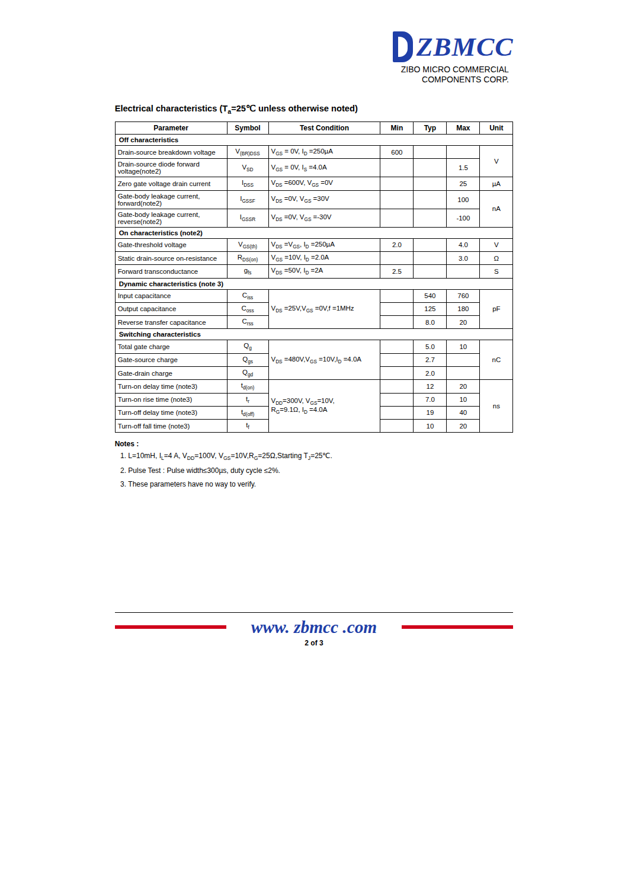ZBMCC
ZIBO MICRO COMMERCIAL
COMPONENTS CORP.
Electrical characteristics (Ta=25℃ unless otherwise noted)
| Parameter | Symbol | Test Condition | Min | Typ | Max | Unit |
| --- | --- | --- | --- | --- | --- | --- |
| Off characteristics |
| Drain-source breakdown voltage | V (BR)DSS | V GS = 0V, I D =250µA | 600 | | | V |
| Drain-source diode forward voltage(note2) | V SD | V GS = 0V, I S =4.0A | | | 1.5 |
| Zero gate voltage drain current | I DSS | V DS =600V, V GS =0V | | | 25 | µA |
| Gate-body leakage current, forward(note2) | I GSSF | V DS =0V, V GS =30V | | | 100 | nA |
| Gate-body leakage current, reverse(note2) | I GSSR | V DS =0V, V GS =-30V | | | -100 |
| On characteristics (note2) |
| Gate-threshold voltage | V GS(th) | V DS =V GS , I D =250µA | 2.0 | | 4.0 | V |
| Static drain-source on-resistance | R DS(on) | V GS =10V, I D =2.0A | | | 3.0 | Ω |
| Forward transconductance | g fs | V DS =50V, I D =2A | 2.5 | | | S |
| Dynamic characteristics (note 3) |
| Input capacitance | C iss | V DS =25V,V GS =0V,f =1MHz | | 540 | 760 | pF |
| Output capacitance | C oss | | 125 | 180 |
| Reverse transfer capacitance | C rss | | 8.0 | 20 |
| Switching characteristics |
| Total gate charge | Q g | V DS =480V,V GS =10V,I D =4.0A | | 5.0 | 10 | nC |
| Gate-source charge | Q gs | | 2.7 | |
| Gate-drain charge | Q gd | | 2.0 | |
| Turn-on delay time (note3) | t d(on) | V DD =300V, V GS =10V, R G =9.1Ω, I D =4.0A | | 12 | 20 | ns |
| Turn-on rise time (note3) | t r | | 7.0 | 10 |
| Turn-off delay time (note3) | t d(off) | | 19 | 40 |
| Turn-off fall time (note3) | t f | | 10 | 20 |
Notes :
L=10mH, IL=4 A, VDD=100V, VGS=10V,RG=25Ω,Starting TJ=25℃.
Pulse Test : Pulse width≤300µs, duty cycle ≤2%.
These parameters have no way to verify.
www. zbmcc .com
2 of 3